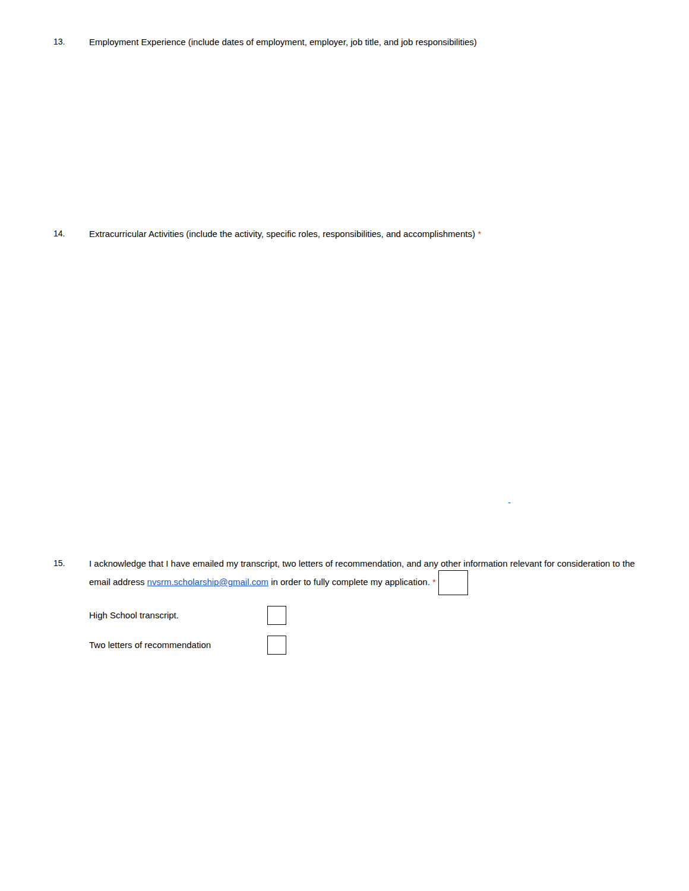13.
Employment Experience (include dates of employment, employer, job title, and job responsibilities)
14.
Extracurricular Activities (include the activity, specific roles, responsibilities, and accomplishments) *
-
15.
I acknowledge that I have emailed my transcript, two letters of recommendation, and any other information relevant for consideration to the email address nvsrm.scholarship@gmail.com in order to fully complete my application. *
High School transcript.
Two letters of recommendation